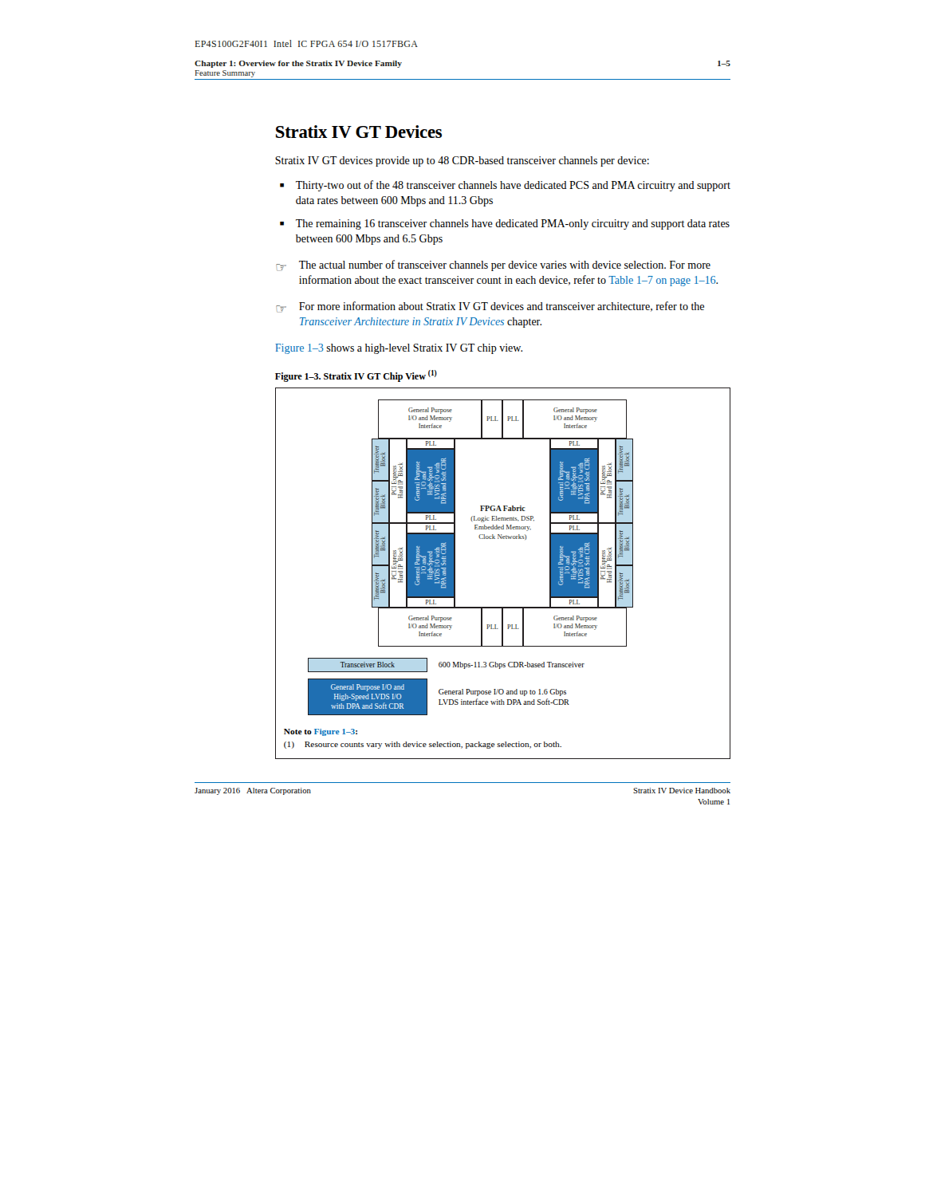EP4S100G2F40I1 Intel IC FPGA 654 I/O 1517FBGA
Chapter 1: Overview for the Stratix IV Device Family
1–5
Feature Summary
Stratix IV GT Devices
Stratix IV GT devices provide up to 48 CDR-based transceiver channels per device:
Thirty-two out of the 48 transceiver channels have dedicated PCS and PMA circuitry and support data rates between 600 Mbps and 11.3 Gbps
The remaining 16 transceiver channels have dedicated PMA-only circuitry and support data rates between 600 Mbps and 6.5 Gbps
☞
The actual number of transceiver channels per device varies with device selection. For more information about the exact transceiver count in each device, refer to Table 1–7 on page 1–16.
☞
For more information about Stratix IV GT devices and transceiver architecture, refer to the Transceiver Architecture in Stratix IV Devices chapter.
Figure 1–3 shows a high-level Stratix IV GT chip view.
Figure 1–3. Stratix IV GT Chip View (1)
General Purpose
I/O and Memory
Interface
PLL
PLL
General Purpose
I/O and Memory
Interface
Transceiver
Block
Transceiver
Block
Transceiver
Block
Transceiver
Block
PCI Express
Hard IP Block
PCI Express
Hard IP Block
PLL
General Purpose
I/O and
High-Speed
LVDS I/O with
DPA and Soft CDR
PLL
PLL
General Purpose
I/O and
High-Speed
LVDS I/O with
DPA and Soft CDR
PLL
FPGA Fabric
(Logic Elements, DSP,
Embedded Memory,
Clock Networks)
PLL
General Purpose
I/O and
High-Speed
LVDS I/O with
DPA and Soft CDR
PLL
PLL
General Purpose
I/O and
High-Speed
LVDS I/O with
DPA and Soft CDR
PLL
PCI Express
Hard IP Block
PCI Express
Hard IP Block
Transceiver
Block
Transceiver
Block
Transceiver
Block
Transceiver
Block
General Purpose
I/O and Memory
Interface
PLL
PLL
General Purpose
I/O and Memory
Interface
Transceiver Block
600 Mbps-11.3 Gbps CDR-based Transceiver
General Purpose I/O and
High-Speed LVDS I/O
with DPA and Soft CDR
General Purpose I/O and up to 1.6 Gbps
LVDS interface with DPA and Soft-CDR
Note to Figure 1–3:
(1) Resource counts vary with device selection, package selection, or both.
January 2016 Altera Corporation
Stratix IV Device Handbook
Volume 1